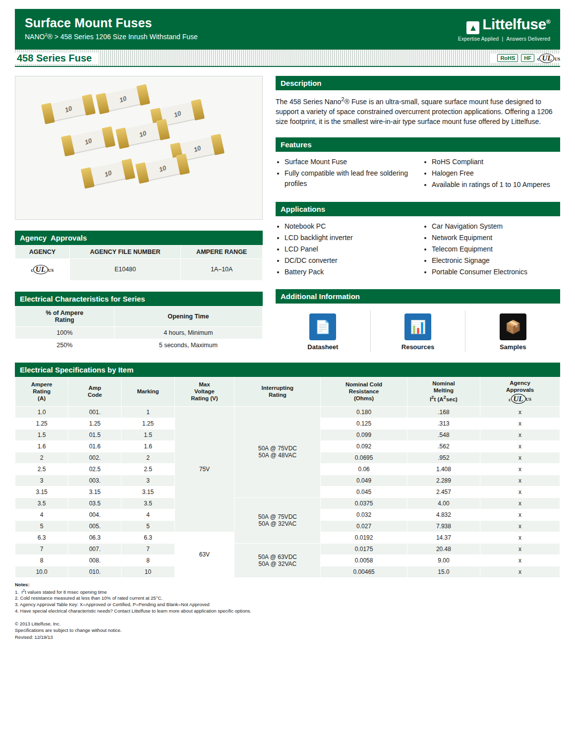Surface Mount Fuses
NANO2® > 458 Series 1206 Size Inrush Withstand Fuse
▲Littelfuse®
Expertise Applied | Answers Delivered
458 Series Fuse
RoHS HF cUL US
10
10
10
10
10
10
10
10
Agency Approvals
| AGENCY | AGENCY FILE NUMBER | AMPERE RANGE |
| --- | --- | --- |
| c UL US | E10480 | 1A–10A |
Electrical Characteristics for Series
| % of Ampere Rating | Opening Time |
| --- | --- |
| 100% | 4 hours, Minimum |
| 250% | 5 seconds, Maximum |
Description
The 458 Series Nano2® Fuse is an ultra-small, square surface mount fuse designed to support a variety of space constrained overcurrent protection applications. Offering a 1206 size footprint, it is the smallest wire-in-air type surface mount fuse offered by Littelfuse.
Features
Surface Mount Fuse
Fully compatible with lead free soldering profiles
RoHS Compliant
Halogen Free
Available in ratings of 1 to 10 Amperes
Applications
Notebook PC
LCD backlight inverter
LCD Panel
DC/DC converter
Battery Pack
Car Navigation System
Network Equipment
Telecom Equipment
Electronic Signage
Portable Consumer Electronics
Additional Information
📄
Datasheet
📊
Resources
📦
Samples
Electrical Specifications by Item
| Ampere Rating (A) | Amp Code | Marking | Max Voltage Rating (V) | Interrupting Rating | Nominal Cold Resistance (Ohms) | Nominal Melting I 2 t (A 2 sec) | Agency Approvals c UL US |
| --- | --- | --- | --- | --- | --- | --- | --- |
| 1.0 | 001. | 1 | 75V | 50A @ 75VDC 50A @ 48VAC | 0.180 | .168 | x |
| 1.25 | 1.25 | 1.25 | 0.125 | .313 | x |
| 1.5 | 01.5 | 1.5 | 0.099 | .548 | x |
| 1.6 | 01.6 | 1.6 | 0.092 | .562 | x |
| 2 | 002. | 2 | 0.0695 | .952 | x |
| 2.5 | 02.5 | 2.5 | 0.06 | 1.408 | x |
| 3 | 003. | 3 | 0.049 | 2.289 | x |
| 3.15 | 3.15 | 3.15 | 0.045 | 2.457 | x |
| 3.5 | 03.5 | 3.5 | 50A @ 75VDC 50A @ 32VAC | 0.0375 | 4.00 | x |
| 4 | 004. | 4 | 0.032 | 4.832 | x |
| 5 | 005. | 5 | 0.027 | 7.938 | x |
| 6.3 | 06.3 | 6.3 | 63V | 0.0192 | 14.37 | x |
| 7 | 007. | 7 | 50A @ 63VDC 50A @ 32VAC | 0.0175 | 20.48 | x |
| 8 | 008. | 8 | 0.0058 | 9.00 | x |
| 10.0 | 010. | 10 | 0.00465 | 15.0 | x |
Notes:
1. I2t values stated for 8 msec opening time
2. Cold resistance measured at less than 10% of rated current at 25°C.
3. Agency Approval Table Key: X=Approved or Certified, P=Pending and Blank=Not Approved
4. Have special electrical characteristic needs? Contact Littelfuse to learn more about application specific options.
© 2013 Littelfuse, Inc.
Specifications are subject to change without notice.
Revised: 12/19/13